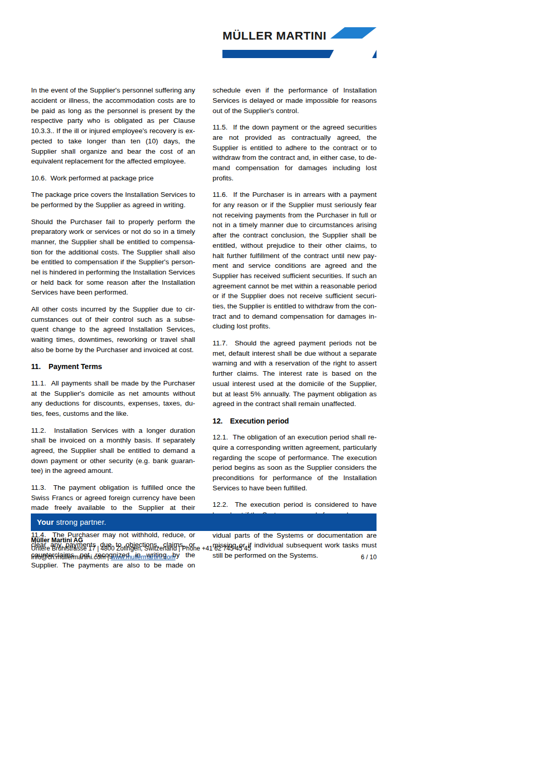MÜLLER MARTINI
In the event of the Supplier's personnel suffering any accident or illness, the accommodation costs are to be paid as long as the personnel is present by the respective party who is obligated as per Clause 10.3.3.. If the ill or injured employee's recovery is expected to take longer than ten (10) days, the Supplier shall organize and bear the cost of an equivalent replacement for the affected employee.
10.6. Work performed at package price
The package price covers the Installation Services to be performed by the Supplier as agreed in writing.
Should the Purchaser fail to properly perform the preparatory work or services or not do so in a timely manner, the Supplier shall be entitled to compensation for the additional costs. The Supplier shall also be entitled to compensation if the Supplier's personnel is hindered in performing the Installation Services or held back for some reason after the Installation Services have been performed.
All other costs incurred by the Supplier due to circumstances out of their control such as a subsequent change to the agreed Installation Services, waiting times, downtimes, reworking or travel shall also be borne by the Purchaser and invoiced at cost.
11. Payment Terms
11.1. All payments shall be made by the Purchaser at the Supplier's domicile as net amounts without any deductions for discounts, expenses, taxes, duties, fees, customs and the like.
11.2. Installation Services with a longer duration shall be invoiced on a monthly basis. If separately agreed, the Supplier shall be entitled to demand a down payment or other security (e.g. bank guarantee) in the agreed amount.
11.3. The payment obligation is fulfilled once the Swiss Francs or agreed foreign currency have been made freely available to the Supplier at their domicile.
11.4. The Purchaser may not withhold, reduce, or clear any payments due to objections, claims, or counterclaims not recognized in writing by the Supplier. The payments are also to be made on schedule even if the performance of Installation Services is delayed or made impossible for reasons out of the Supplier's control.
11.5. If the down payment or the agreed securities are not provided as contractually agreed, the Supplier is entitled to adhere to the contract or to withdraw from the contract and, in either case, to demand compensation for damages including lost profits.
11.6. If the Purchaser is in arrears with a payment for any reason or if the Supplier must seriously fear not receiving payments from the Purchaser in full or not in a timely manner due to circumstances arising after the contract conclusion, the Supplier shall be entitled, without prejudice to their other claims, to halt further fulfillment of the contract until new payment and service conditions are agreed and the Supplier has received sufficient securities. If such an agreement cannot be met within a reasonable period or if the Supplier does not receive sufficient securities, the Supplier is entitled to withdraw from the contract and to demand compensation for damages including lost profits.
11.7. Should the agreed payment periods not be met, default interest shall be due without a separate warning and with a reservation of the right to assert further claims. The interest rate is based on the usual interest used at the domicile of the Supplier, but at least 5% annually. The payment obligation as agreed in the contract shall remain unaffected.
12. Execution period
12.1. The obligation of an execution period shall require a corresponding written agreement, particularly regarding the scope of performance. The execution period begins as soon as the Supplier considers the preconditions for performance of the Installation Services to have been fulfilled.
12.2. The execution period is considered to have been kept if the Systems are ready for regular operation when the period ends. This also applies if individual parts of the Systems or documentation are missing or if individual subsequent work tasks must still be performed on the Systems.
Your strong partner.
Müller Martini AG
Untere Brühlstrasse 17 | 4800 Zofingen, Switzerland | Phone +41 62 745 45 45
info@ch.mullermartini.com | www.mullermartini.com 6 / 10